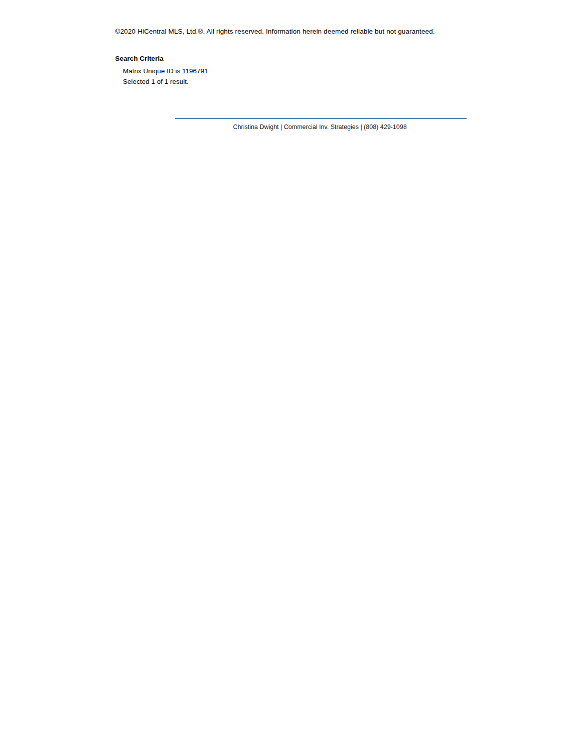©2020 HiCentral MLS, Ltd.®. All rights reserved. Information herein deemed reliable but not guaranteed.
Search Criteria
Matrix Unique ID is 1196791
Selected 1 of 1 result.
Christina Dwight | Commercial Inv. Strategies | (808) 429-1098